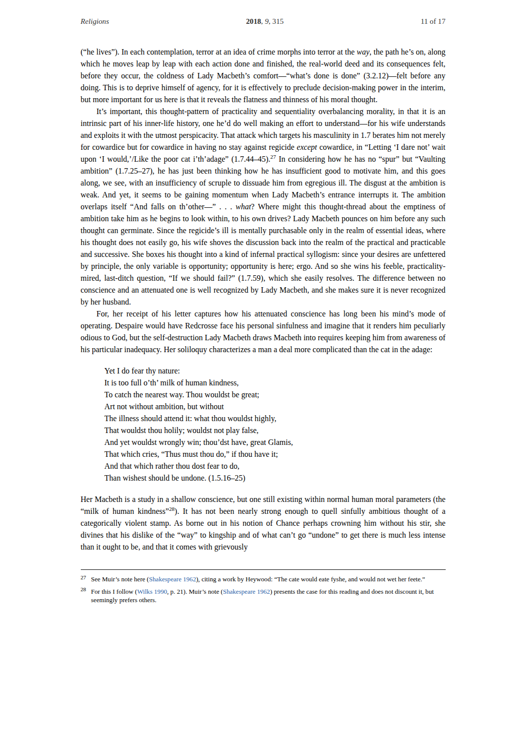Religions 2018, 9, 315 11 of 17
(“he lives”). In each contemplation, terror at an idea of crime morphs into terror at the way, the path he’s on, along which he moves leap by leap with each action done and finished, the real-world deed and its consequences felt, before they occur, the coldness of Lady Macbeth’s comfort—“what’s done is done” (3.2.12)—felt before any doing. This is to deprive himself of agency, for it is effectively to preclude decision-making power in the interim, but more important for us here is that it reveals the flatness and thinness of his moral thought.
It’s important, this thought-pattern of practicality and sequentiality overbalancing morality, in that it is an intrinsic part of his inner-life history, one he’d do well making an effort to understand—for his wife understands and exploits it with the utmost perspicacity. That attack which targets his masculinity in 1.7 berates him not merely for cowardice but for cowardice in having no stay against regicide except cowardice, in “Letting ‘I dare not’ wait upon ‘I would,’/Like the poor cat i’th’adage” (1.7.44–45).27 In considering how he has no “spur” but “Vaulting ambition” (1.7.25–27), he has just been thinking how he has insufficient good to motivate him, and this goes along, we see, with an insufficiency of scruple to dissuade him from egregious ill. The disgust at the ambition is weak. And yet, it seems to be gaining momentum when Lady Macbeth’s entrance interrupts it. The ambition overlaps itself “And falls on th’other—” . . . what? Where might this thought-thread about the emptiness of ambition take him as he begins to look within, to his own drives? Lady Macbeth pounces on him before any such thought can germinate. Since the regicide’s ill is mentally purchasable only in the realm of essential ideas, where his thought does not easily go, his wife shoves the discussion back into the realm of the practical and practicable and successive. She boxes his thought into a kind of infernal practical syllogism: since your desires are unfettered by principle, the only variable is opportunity; opportunity is here; ergo. And so she wins his feeble, practicality-mired, last-ditch question, “If we should fail?” (1.7.59), which she easily resolves. The difference between no conscience and an attenuated one is well recognized by Lady Macbeth, and she makes sure it is never recognized by her husband.
For, her receipt of his letter captures how his attenuated conscience has long been his mind’s mode of operating. Despaire would have Redcrosse face his personal sinfulness and imagine that it renders him peculiarly odious to God, but the self-destruction Lady Macbeth draws Macbeth into requires keeping him from awareness of his particular inadequacy. Her soliloquy characterizes a man a deal more complicated than the cat in the adage:
Yet I do fear thy nature:
It is too full o’th’ milk of human kindness,
To catch the nearest way. Thou wouldst be great;
Art not without ambition, but without
The illness should attend it: what thou wouldst highly,
That wouldst thou holily; wouldst not play false,
And yet wouldst wrongly win; thou’dst have, great Glamis,
That which cries, “Thus must thou do,” if thou have it;
And that which rather thou dost fear to do,
Than wishest should be undone. (1.5.16–25)
Her Macbeth is a study in a shallow conscience, but one still existing within normal human moral parameters (the “milk of human kindness”28). It has not been nearly strong enough to quell sinfully ambitious thought of a categorically violent stamp. As borne out in his notion of Chance perhaps crowning him without his stir, she divines that his dislike of the “way” to kingship and of what can’t go “undone” to get there is much less intense than it ought to be, and that it comes with grievously
27 See Muir’s note here (Shakespeare 1962), citing a work by Heywood: “The cate would eate fyshe, and would not wet her feete.”
28 For this I follow (Wilks 1990, p. 21). Muir’s note (Shakespeare 1962) presents the case for this reading and does not discount it, but seemingly prefers others.